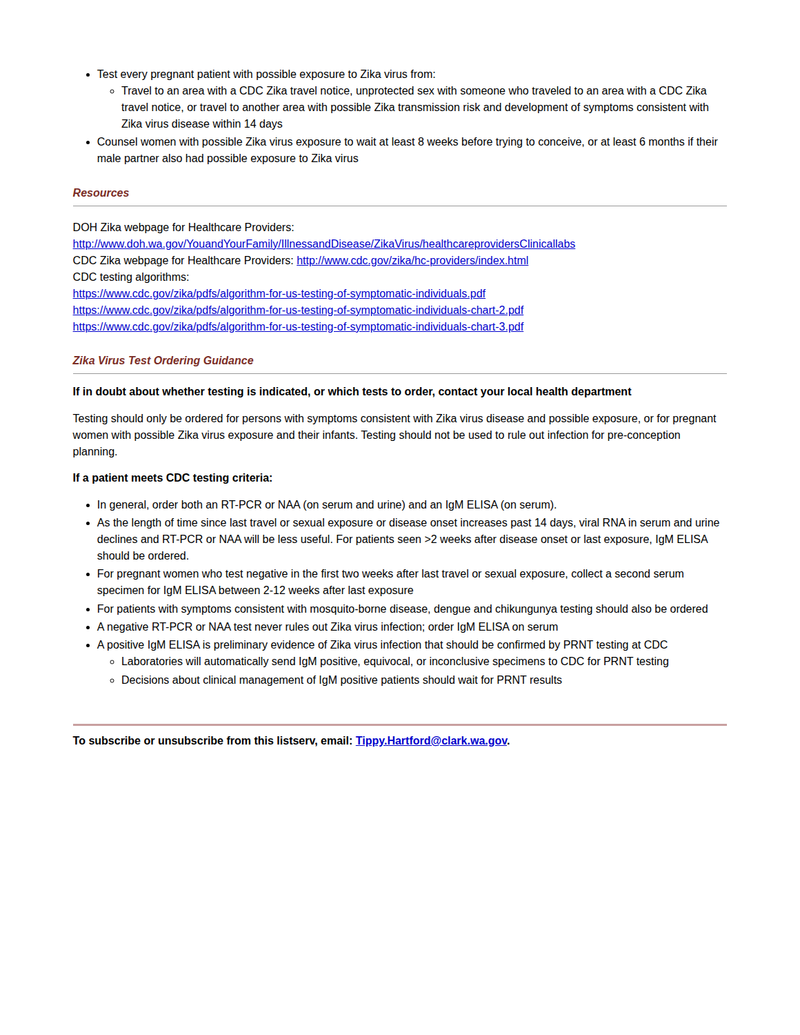Test every pregnant patient with possible exposure to Zika virus from:
Travel to an area with a CDC Zika travel notice, unprotected sex with someone who traveled to an area with a CDC Zika travel notice, or travel to another area with possible Zika transmission risk and development of symptoms consistent with Zika virus disease within 14 days
Counsel women with possible Zika virus exposure to wait at least 8 weeks before trying to conceive, or at least 6 months if their male partner also had possible exposure to Zika virus
Resources
DOH Zika webpage for Healthcare Providers:
http://www.doh.wa.gov/YouandYourFamily/IllnessandDisease/ZikaVirus/healthcareprovidersClinicallabs
CDC Zika webpage for Healthcare Providers: http://www.cdc.gov/zika/hc-providers/index.html
CDC testing algorithms:
https://www.cdc.gov/zika/pdfs/algorithm-for-us-testing-of-symptomatic-individuals.pdf
https://www.cdc.gov/zika/pdfs/algorithm-for-us-testing-of-symptomatic-individuals-chart-2.pdf
https://www.cdc.gov/zika/pdfs/algorithm-for-us-testing-of-symptomatic-individuals-chart-3.pdf
Zika Virus Test Ordering Guidance
If in doubt about whether testing is indicated, or which tests to order, contact your local health department
Testing should only be ordered for persons with symptoms consistent with Zika virus disease and possible exposure, or for pregnant women with possible Zika virus exposure and their infants. Testing should not be used to rule out infection for pre-conception planning.
If a patient meets CDC testing criteria:
In general, order both an RT-PCR or NAA (on serum and urine) and an IgM ELISA (on serum).
As the length of time since last travel or sexual exposure or disease onset increases past 14 days, viral RNA in serum and urine declines and RT-PCR or NAA will be less useful. For patients seen >2 weeks after disease onset or last exposure, IgM ELISA should be ordered.
For pregnant women who test negative in the first two weeks after last travel or sexual exposure, collect a second serum specimen for IgM ELISA between 2-12 weeks after last exposure
For patients with symptoms consistent with mosquito-borne disease, dengue and chikungunya testing should also be ordered
A negative RT-PCR or NAA test never rules out Zika virus infection; order IgM ELISA on serum
A positive IgM ELISA is preliminary evidence of Zika virus infection that should be confirmed by PRNT testing at CDC
Laboratories will automatically send IgM positive, equivocal, or inconclusive specimens to CDC for PRNT testing
Decisions about clinical management of IgM positive patients should wait for PRNT results
To subscribe or unsubscribe from this listserv, email: Tippy.Hartford@clark.wa.gov.